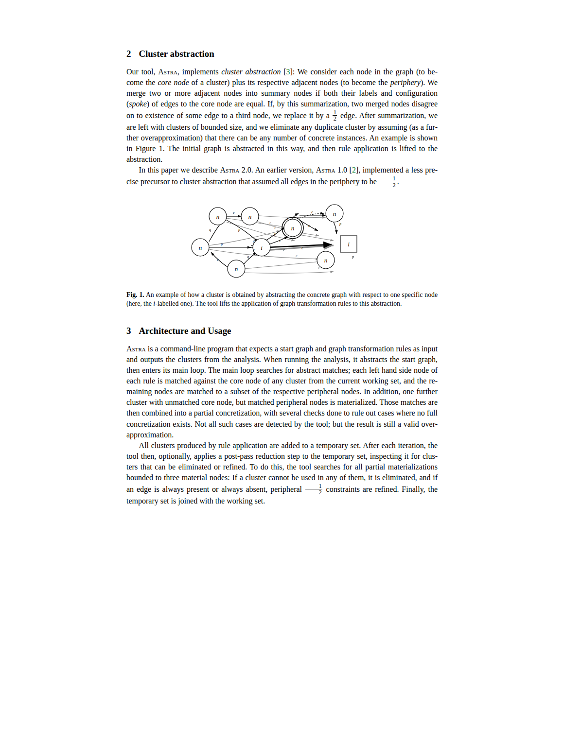2 Cluster abstraction
Our tool, Astra, implements cluster abstraction [3]: We consider each node in the graph (to become the core node of a cluster) plus its respective adjacent nodes (to become the periphery). We merge two or more adjacent nodes into summary nodes if both their labels and configuration (spoke) of edges to the core node are equal. If, by this summarization, two merged nodes disagree on to existence of some edge to a third node, we replace it by a 12 edge. After summarization, we are left with clusters of bounded size, and we eliminate any duplicate cluster by assuming (as a further overapproximation) that there can be any number of concrete instances. An example is shown in Figure 1. The initial graph is abstracted in this way, and then rule application is lifted to the abstraction.
In this paper we describe Astra 2.0. An earlier version, Astra 1.0 [2], implemented a less precise precursor to cluster abstraction that assumed all edges in the periphery to be 12.
n n n n n n i n i e q p p q e e e p e t e e p e e e p e e e e
Fig. 1. An example of how a cluster is obtained by abstracting the concrete graph with respect to one specific node (here, the i-labelled one). The tool lifts the application of graph transformation rules to this abstraction.
3 Architecture and Usage
Astra is a command-line program that expects a start graph and graph transformation rules as input and outputs the clusters from the analysis. When running the analysis, it abstracts the start graph, then enters its main loop. The main loop searches for abstract matches; each left hand side node of each rule is matched against the core node of any cluster from the current working set, and the remaining nodes are matched to a subset of the respective peripheral nodes. In addition, one further cluster with unmatched core node, but matched peripheral nodes is materialized. Those matches are then combined into a partial concretization, with several checks done to rule out cases where no full concretization exists. Not all such cases are detected by the tool; but the result is still a valid over-approximation.
All clusters produced by rule application are added to a temporary set. After each iteration, the tool then, optionally, applies a post-pass reduction step to the temporary set, inspecting it for clusters that can be eliminated or refined. To do this, the tool searches for all partial materializations bounded to three material nodes: If a cluster cannot be used in any of them, it is eliminated, and if an edge is always present or always absent, peripheral 12 constraints are refined. Finally, the temporary set is joined with the working set.